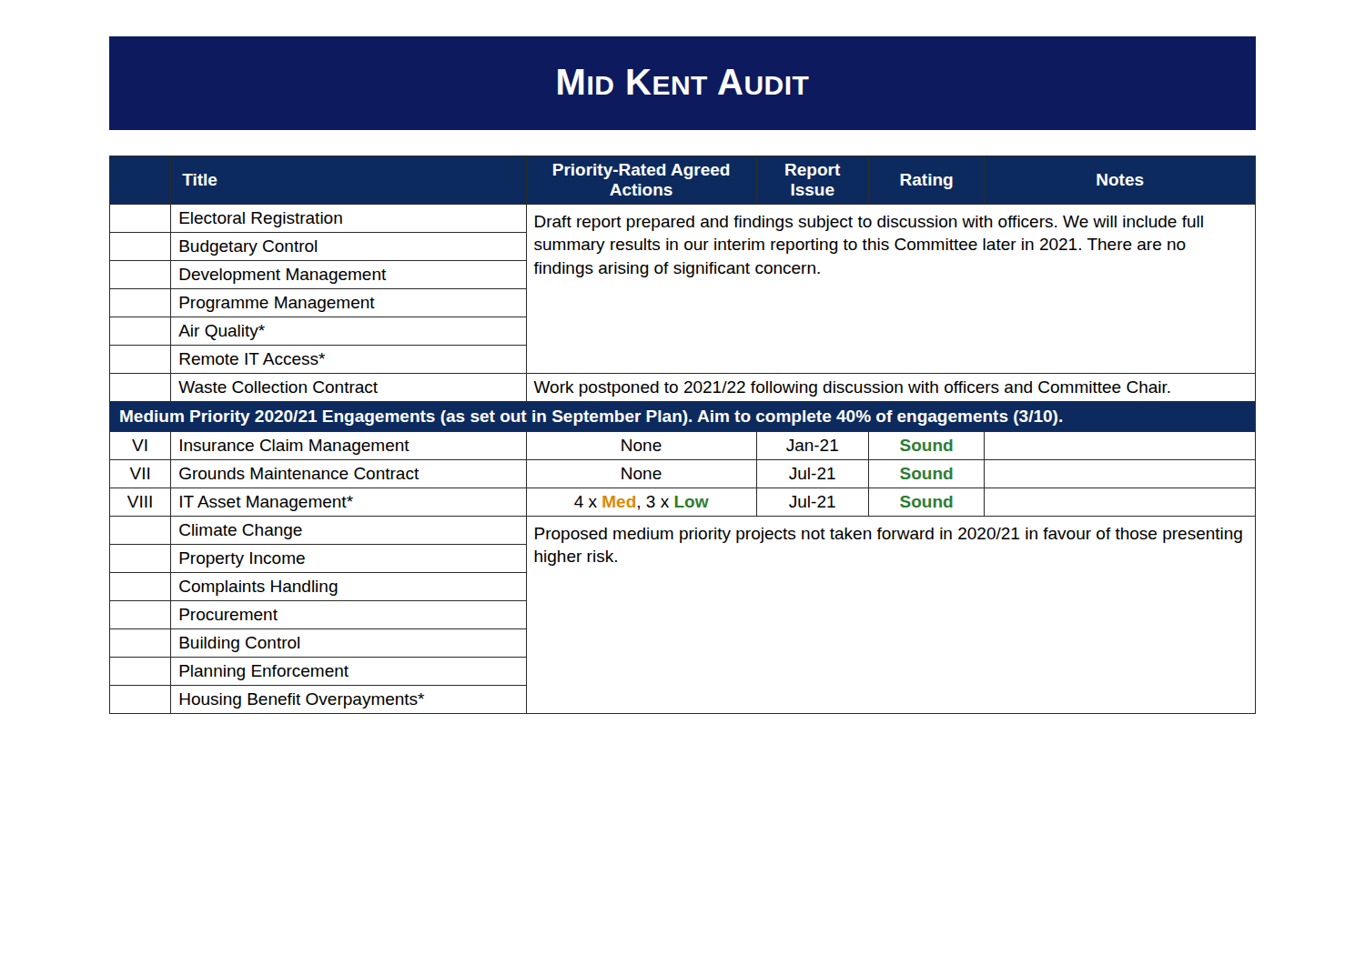MID KENT AUDIT
| | Title | Priority-Rated Agreed Actions | Report Issue | Rating | Notes |
| --- | --- | --- | --- | --- | --- |
| | Electoral Registration | Draft report prepared and findings subject to discussion with officers. We will include full summary results in our interim reporting to this Committee later in 2021. There are no findings arising of significant concern. |
| | Budgetary Control |
| | Development Management |
| | Programme Management |
| | Air Quality* |
| | Remote IT Access* |
| | Waste Collection Contract | Work postponed to 2021/22 following discussion with officers and Committee Chair. |
| Medium Priority 2020/21 Engagements (as set out in September Plan). Aim to complete 40% of engagements (3/10). |
| VI | Insurance Claim Management | None | Jan-21 | Sound | |
| VII | Grounds Maintenance Contract | None | Jul-21 | Sound | |
| VIII | IT Asset Management* | 4 x Med , 3 x Low | Jul-21 | Sound | |
| | Climate Change | Proposed medium priority projects not taken forward in 2020/21 in favour of those presenting higher risk. |
| | Property Income |
| | Complaints Handling |
| | Procurement |
| | Building Control |
| | Planning Enforcement |
| | Housing Benefit Overpayments* |